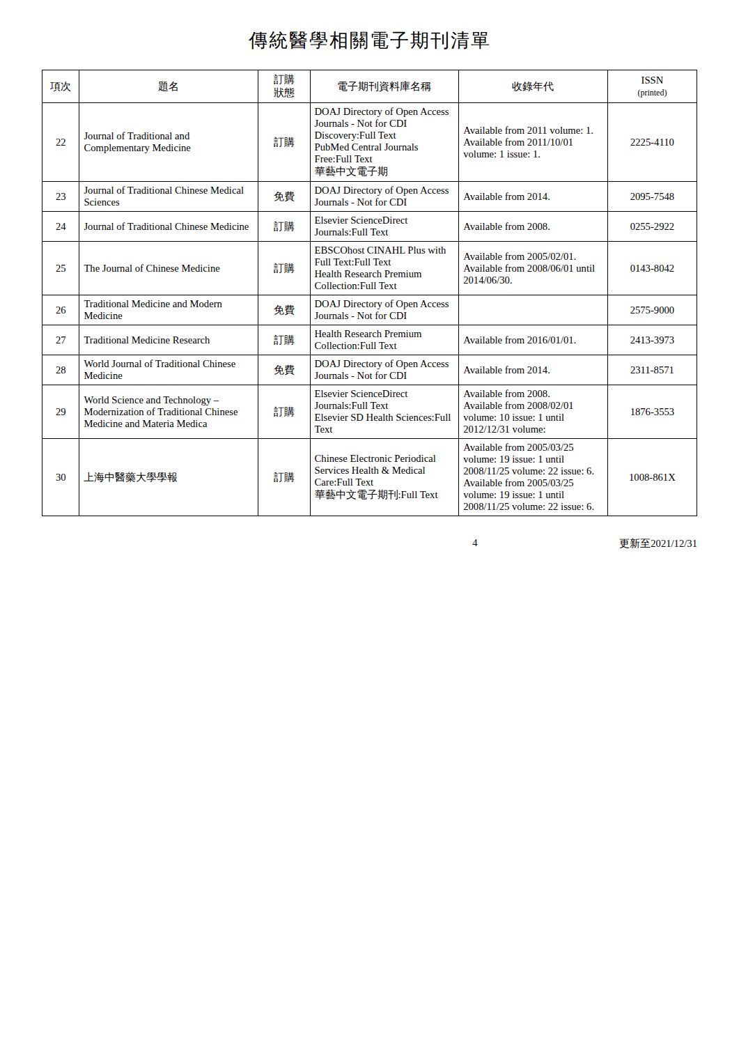傳統醫學相關電子期刊清單
| 項次 | 題名 | 訂購 狀態 | 電子期刊資料庫名稱 | 收錄年代 | ISSN (printed) |
| --- | --- | --- | --- | --- | --- |
| 22 | Journal of Traditional and Complementary Medicine | 訂購 | DOAJ Directory of Open Access Journals - Not for CDI Discovery:Full Text PubMed Central Journals Free:Full Text 華藝中文電子期 | Available from 2011 volume: 1. Available from 2011/10/01 volume: 1 issue: 1. | 2225-4110 |
| 23 | Journal of Traditional Chinese Medical Sciences | 免費 | DOAJ Directory of Open Access Journals - Not for CDI | Available from 2014. | 2095-7548 |
| 24 | Journal of Traditional Chinese Medicine | 訂購 | Elsevier ScienceDirect Journals:Full Text | Available from 2008. | 0255-2922 |
| 25 | The Journal of Chinese Medicine | 訂購 | EBSCOhost CINAHL Plus with Full Text:Full Text Health Research Premium Collection:Full Text | Available from 2005/02/01. Available from 2008/06/01 until 2014/06/30. | 0143-8042 |
| 26 | Traditional Medicine and Modern Medicine | 免費 | DOAJ Directory of Open Access Journals - Not for CDI | | 2575-9000 |
| 27 | Traditional Medicine Research | 訂購 | Health Research Premium Collection:Full Text | Available from 2016/01/01. | 2413-3973 |
| 28 | World Journal of Traditional Chinese Medicine | 免費 | DOAJ Directory of Open Access Journals - Not for CDI | Available from 2014. | 2311-8571 |
| 29 | World Science and Technology – Modernization of Traditional Chinese Medicine and Materia Medica | 訂購 | Elsevier ScienceDirect Journals:Full Text Elsevier SD Health Sciences:Full Text | Available from 2008. Available from 2008/02/01 volume: 10 issue: 1 until 2012/12/31 volume: | 1876-3553 |
| 30 | 上海中醫藥大學學報 | 訂購 | Chinese Electronic Periodical Services Health & Medical Care:Full Text 華藝中文電子期刊:Full Text | Available from 2005/03/25 volume: 19 issue: 1 until 2008/11/25 volume: 22 issue: 6. Available from 2005/03/25 volume: 19 issue: 1 until 2008/11/25 volume: 22 issue: 6. | 1008-861X |
4
更新至2021/12/31